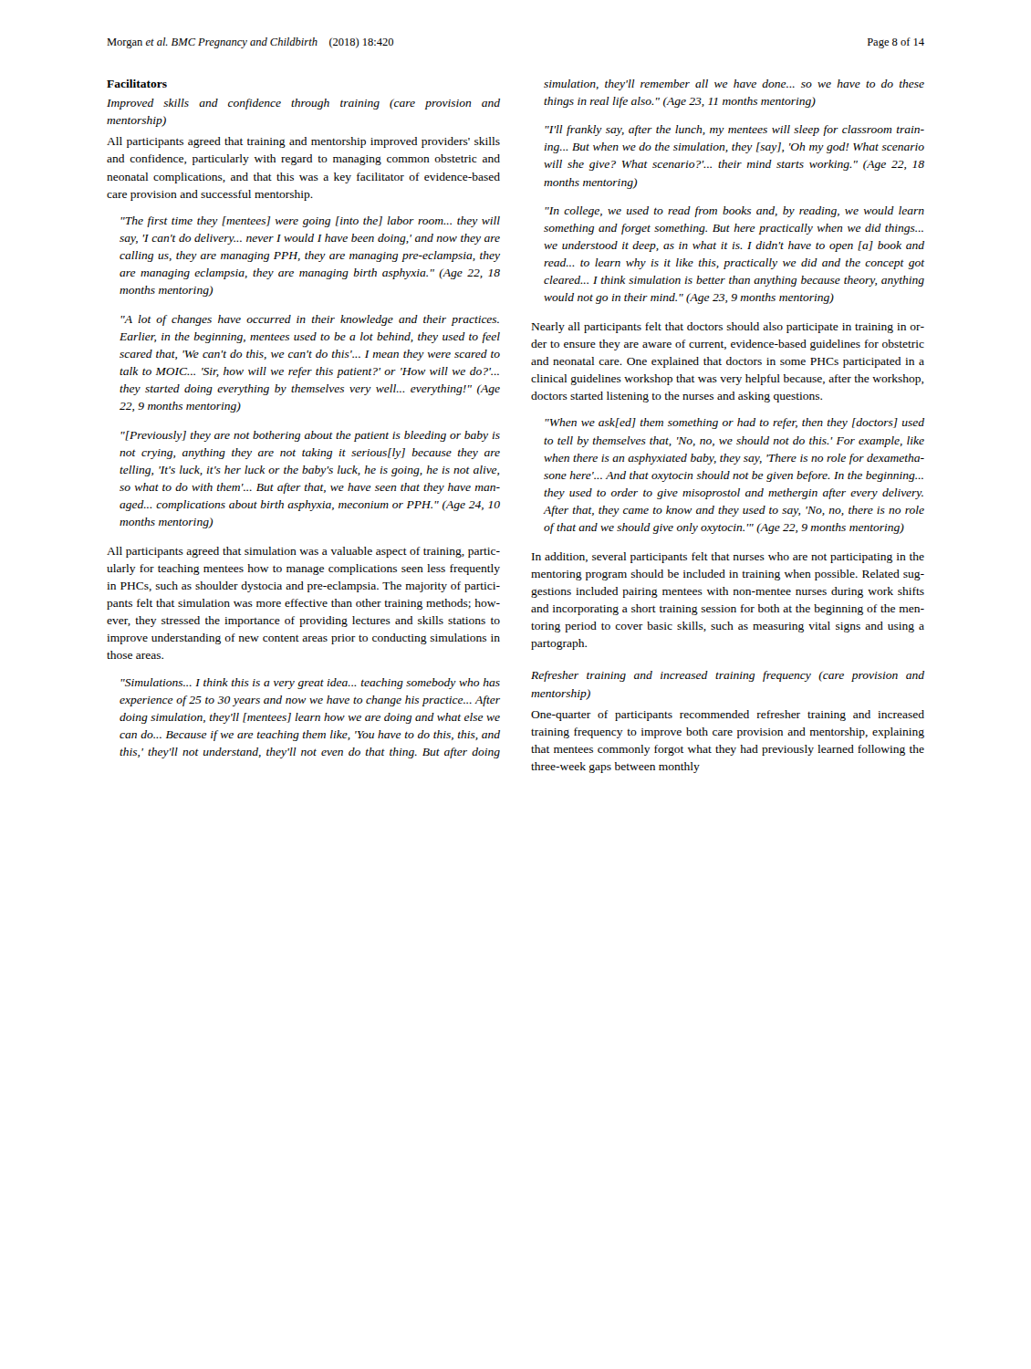Morgan et al. BMC Pregnancy and Childbirth (2018) 18:420
Page 8 of 14
Facilitators
Improved skills and confidence through training (care provision and mentorship)
All participants agreed that training and mentorship improved providers' skills and confidence, particularly with regard to managing common obstetric and neonatal complications, and that this was a key facilitator of evidence-based care provision and successful mentorship.
"The first time they [mentees] were going [into the] labor room... they will say, 'I can't do delivery... never I would I have been doing,' and now they are calling us, they are managing PPH, they are managing pre-eclampsia, they are managing eclampsia, they are managing birth asphyxia." (Age 22, 18 months mentoring)
"A lot of changes have occurred in their knowledge and their practices. Earlier, in the beginning, mentees used to be a lot behind, they used to feel scared that, 'We can't do this, we can't do this'... I mean they were scared to talk to MOIC... 'Sir, how will we refer this patient?' or 'How will we do?'... they started doing everything by themselves very well... everything!" (Age 22, 9 months mentoring)
"[Previously] they are not bothering about the patient is bleeding or baby is not crying, anything they are not taking it serious[ly] because they are telling, 'It's luck, it's her luck or the baby's luck, he is going, he is not alive, so what to do with them'... But after that, we have seen that they have managed... complications about birth asphyxia, meconium or PPH." (Age 24, 10 months mentoring)
All participants agreed that simulation was a valuable aspect of training, particularly for teaching mentees how to manage complications seen less frequently in PHCs, such as shoulder dystocia and pre-eclampsia. The majority of participants felt that simulation was more effective than other training methods; however, they stressed the importance of providing lectures and skills stations to improve understanding of new content areas prior to conducting simulations in those areas.
"Simulations... I think this is a very great idea... teaching somebody who has experience of 25 to 30 years and now we have to change his practice... After doing simulation, they'll [mentees] learn how we are doing and what else we can do... Because if we are teaching them like, 'You have to do this, this, and this,' they'll not understand, they'll not even do that thing. But after doing simulation, they'll remember all we have done... so we have to do these things in real life also." (Age 23, 11 months mentoring)
"I'll frankly say, after the lunch, my mentees will sleep for classroom training... But when we do the simulation, they [say], 'Oh my god! What scenario will she give? What scenario?'... their mind starts working." (Age 22, 18 months mentoring)
"In college, we used to read from books and, by reading, we would learn something and forget something. But here practically when we did things... we understood it deep, as in what it is. I didn't have to open [a] book and read... to learn why is it like this, practically we did and the concept got cleared... I think simulation is better than anything because theory, anything would not go in their mind." (Age 23, 9 months mentoring)
Nearly all participants felt that doctors should also participate in training in order to ensure they are aware of current, evidence-based guidelines for obstetric and neonatal care. One explained that doctors in some PHCs participated in a clinical guidelines workshop that was very helpful because, after the workshop, doctors started listening to the nurses and asking questions.
"When we ask[ed] them something or had to refer, then they [doctors] used to tell by themselves that, 'No, no, we should not do this.' For example, like when there is an asphyxiated baby, they say, 'There is no role for dexamethasone here'... And that oxytocin should not be given before. In the beginning... they used to order to give misoprostol and methergin after every delivery. After that, they came to know and they used to say, 'No, no, there is no role of that and we should give only oxytocin.'" (Age 22, 9 months mentoring)
In addition, several participants felt that nurses who are not participating in the mentoring program should be included in training when possible. Related suggestions included pairing mentees with non-mentee nurses during work shifts and incorporating a short training session for both at the beginning of the mentoring period to cover basic skills, such as measuring vital signs and using a partograph.
Refresher training and increased training frequency (care provision and mentorship)
One-quarter of participants recommended refresher training and increased training frequency to improve both care provision and mentorship, explaining that mentees commonly forgot what they had previously learned following the three-week gaps between monthly